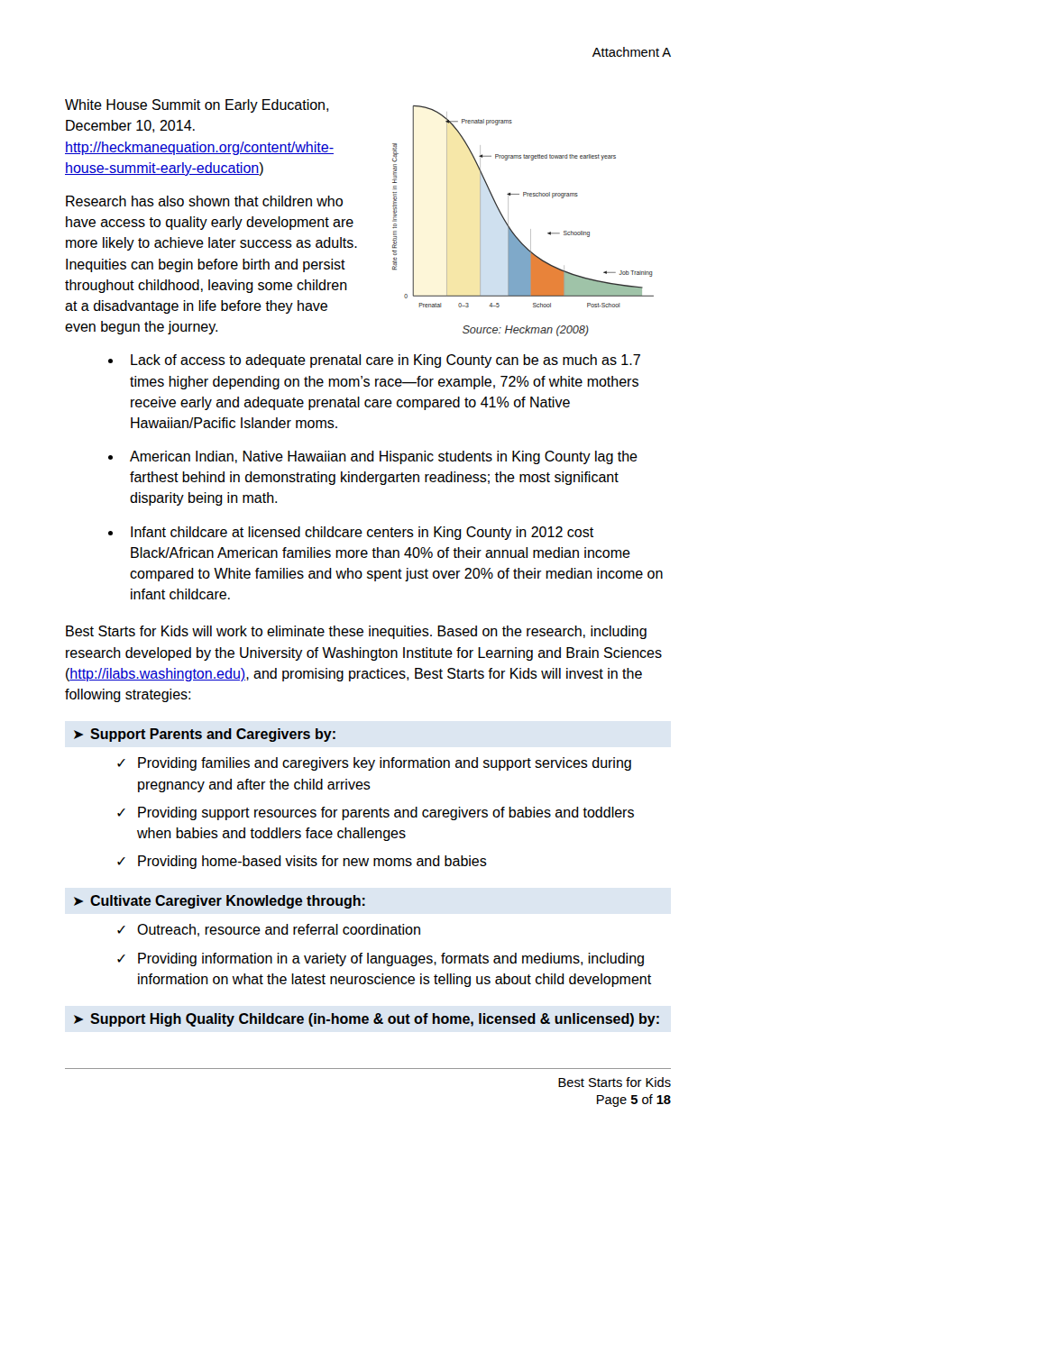Attachment A
Rate of Return to Investment in Human Capital 0 Prenatal programs Programs targetted toward the earliest years Preschool programs Schooling Job Training Prenatal 0–3 4–5 School Post-School
Source: Heckman (2008)
White House Summit on Early Education, December 10, 2014.
http://heckmanequation.org/content/white-house-summit-early-education)
Research has also shown that children who have access to quality early development are more likely to achieve later success as adults. Inequities can begin before birth and persist throughout childhood, leaving some children at a disadvantage in life before they have even begun the journey.
Lack of access to adequate prenatal care in King County can be as much as 1.7 times higher depending on the mom’s race—for example, 72% of white mothers receive early and adequate prenatal care compared to 41% of Native Hawaiian/Pacific Islander moms.
American Indian, Native Hawaiian and Hispanic students in King County lag the farthest behind in demonstrating kindergarten readiness; the most significant disparity being in math.
Infant childcare at licensed childcare centers in King County in 2012 cost Black/African American families more than 40% of their annual median income compared to White families and who spent just over 20% of their median income on infant childcare.
Best Starts for Kids will work to eliminate these inequities. Based on the research, including research developed by the University of Washington Institute for Learning and Brain Sciences (http://ilabs.washington.edu), and promising practices, Best Starts for Kids will invest in the following strategies:
Support Parents and Caregivers by:
Providing families and caregivers key information and support services during pregnancy and after the child arrives
Providing support resources for parents and caregivers of babies and toddlers when babies and toddlers face challenges
Providing home-based visits for new moms and babies
Cultivate Caregiver Knowledge through:
Outreach, resource and referral coordination
Providing information in a variety of languages, formats and mediums, including information on what the latest neuroscience is telling us about child development
Support High Quality Childcare (in-home & out of home, licensed & unlicensed) by:
Best Starts for Kids
Page 5 of 18